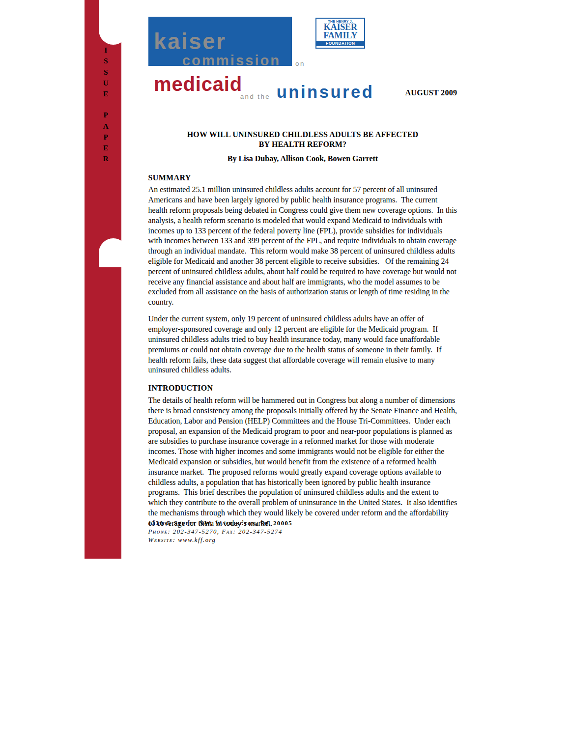I S S U E
P A P E R
kaiser
commission
on
medicaid
and the
uninsured
THE HENRY J.
KAISER
FAMILY
FOUNDATION
AUGUST 2009
HOW WILL UNINSURED CHILDLESS ADULTS BE AFFECTED
BY HEALTH REFORM?
By Lisa Dubay, Allison Cook, Bowen Garrett
SUMMARY
An estimated 25.1 million uninsured childless adults account for 57 percent of all uninsured Americans and have been largely ignored by public health insurance programs. The current health reform proposals being debated in Congress could give them new coverage options. In this analysis, a health reform scenario is modeled that would expand Medicaid to individuals with incomes up to 133 percent of the federal poverty line (FPL), provide subsidies for individuals with incomes between 133 and 399 percent of the FPL, and require individuals to obtain coverage through an individual mandate. This reform would make 38 percent of uninsured childless adults eligible for Medicaid and another 38 percent eligible to receive subsidies. Of the remaining 24 percent of uninsured childless adults, about half could be required to have coverage but would not receive any financial assistance and about half are immigrants, who the model assumes to be excluded from all assistance on the basis of authorization status or length of time residing in the country.
Under the current system, only 19 percent of uninsured childless adults have an offer of employer-sponsored coverage and only 12 percent are eligible for the Medicaid program. If uninsured childless adults tried to buy health insurance today, many would face unaffordable premiums or could not obtain coverage due to the health status of someone in their family. If health reform fails, these data suggest that affordable coverage will remain elusive to many uninsured childless adults.
INTRODUCTION
The details of health reform will be hammered out in Congress but along a number of dimensions there is broad consistency among the proposals initially offered by the Senate Finance and Health, Education, Labor and Pension (HELP) Committees and the House Tri-Committees. Under each proposal, an expansion of the Medicaid program to poor and near-poor populations is planned as are subsidies to purchase insurance coverage in a reformed market for those with moderate incomes. Those with higher incomes and some immigrants would not be eligible for either the Medicaid expansion or subsidies, but would benefit from the existence of a reformed health insurance market. The proposed reforms would greatly expand coverage options available to childless adults, a population that has historically been ignored by public health insurance programs. This brief describes the population of uninsured childless adults and the extent to which they contribute to the overall problem of uninsurance in the United States. It also identifies the mechanisms through which they would likely be covered under reform and the affordability of coverage for them in today’s market.
1330 G Street NW, Washington, DC 20005
Phone: 202-347-5270, Fax: 202-347-5274
Website: www.kff.org